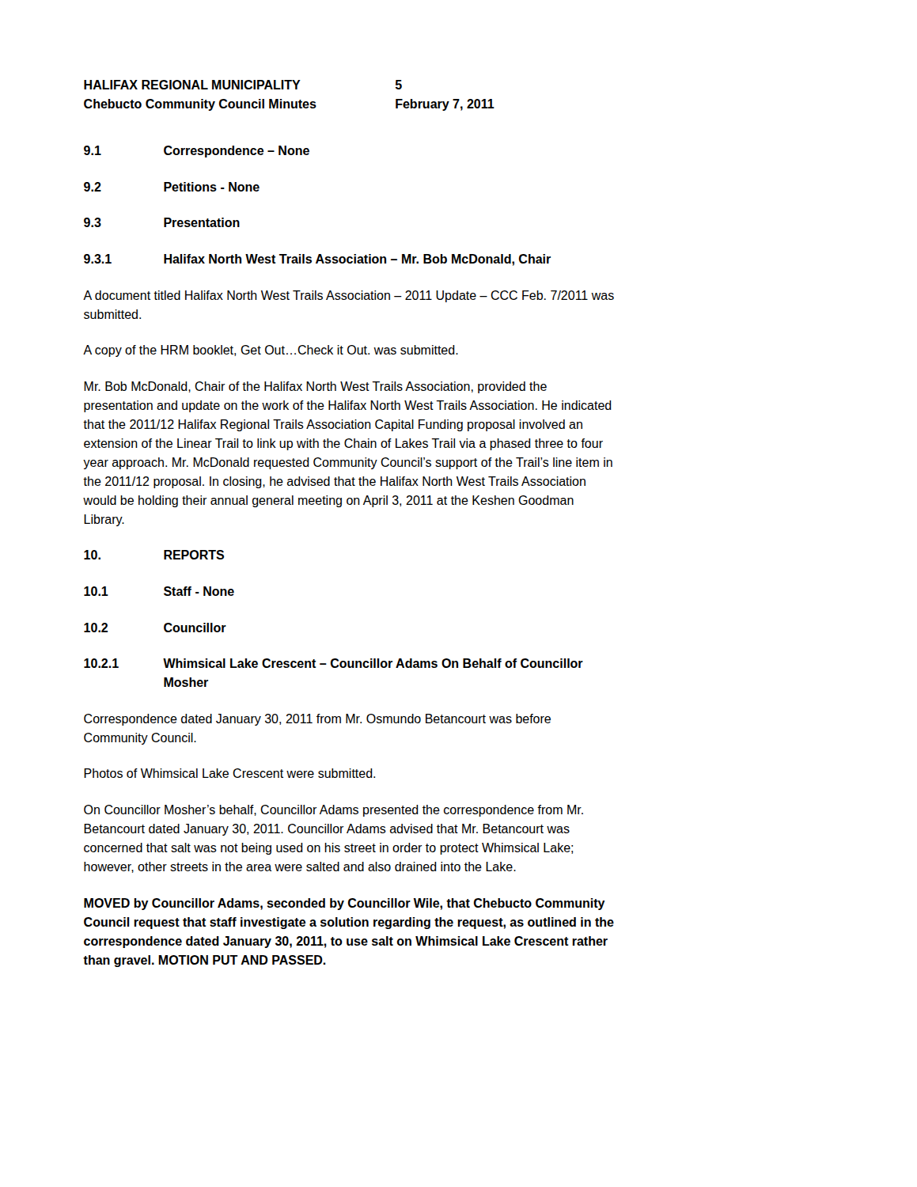HALIFAX REGIONAL MUNICIPALITY 5
Chebucto Community Council Minutes February 7, 2011
9.1 Correspondence – None
9.2 Petitions - None
9.3 Presentation
9.3.1 Halifax North West Trails Association – Mr. Bob McDonald, Chair
A document titled Halifax North West Trails Association – 2011 Update – CCC Feb. 7/2011 was submitted.
A copy of the HRM booklet, Get Out…Check it Out. was submitted.
Mr. Bob McDonald, Chair of the Halifax North West Trails Association, provided the presentation and update on the work of the Halifax North West Trails Association. He indicated that the 2011/12 Halifax Regional Trails Association Capital Funding proposal involved an extension of the Linear Trail to link up with the Chain of Lakes Trail via a phased three to four year approach. Mr. McDonald requested Community Council’s support of the Trail’s line item in the 2011/12 proposal. In closing, he advised that the Halifax North West Trails Association would be holding their annual general meeting on April 3, 2011 at the Keshen Goodman Library.
10. REPORTS
10.1 Staff - None
10.2 Councillor
10.2.1 Whimsical Lake Crescent – Councillor Adams On Behalf of CouncillorMosher
Correspondence dated January 30, 2011 from Mr. Osmundo Betancourt was before Community Council.
Photos of Whimsical Lake Crescent were submitted.
On Councillor Mosher’s behalf, Councillor Adams presented the correspondence from Mr. Betancourt dated January 30, 2011. Councillor Adams advised that Mr. Betancourt was concerned that salt was not being used on his street in order to protect Whimsical Lake; however, other streets in the area were salted and also drained into the Lake.
MOVED by Councillor Adams, seconded by Councillor Wile, that Chebucto Community Council request that staff investigate a solution regarding the request, as outlined in the correspondence dated January 30, 2011, to use salt on Whimsical Lake Crescent rather than gravel. MOTION PUT AND PASSED.